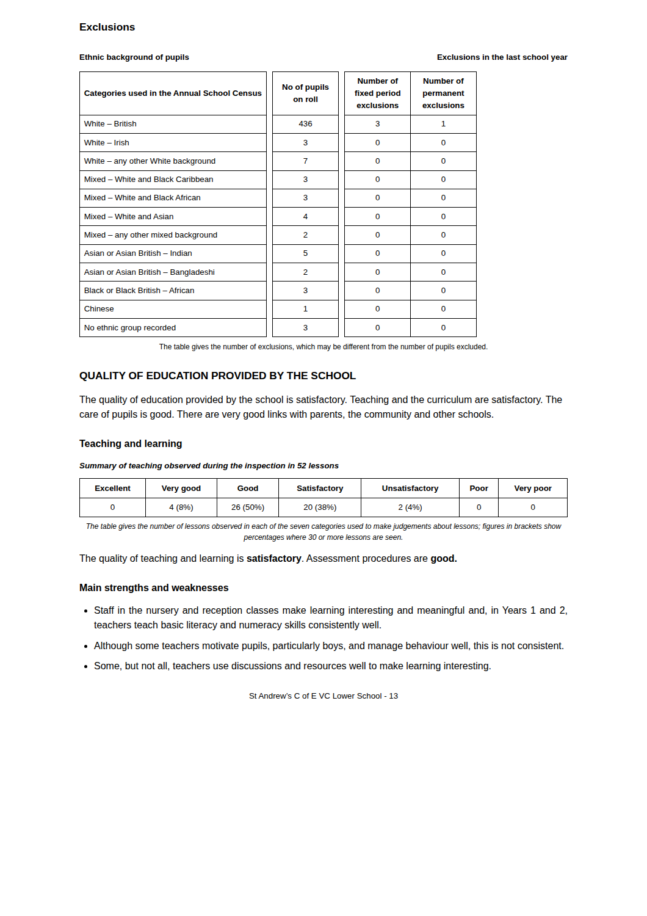Exclusions
Ethnic background of pupils Exclusions in the last school year
| Categories used in the Annual School Census |
| --- |
| White – British |
| White – Irish |
| White – any other White background |
| Mixed – White and Black Caribbean |
| Mixed – White and Black African |
| Mixed – White and Asian |
| Mixed – any other mixed background |
| Asian or Asian British – Indian |
| Asian or Asian British – Bangladeshi |
| Black or Black British – African |
| Chinese |
| No ethnic group recorded |
| No of pupils on roll |
| --- |
| 436 |
| 3 |
| 7 |
| 3 |
| 3 |
| 4 |
| 2 |
| 5 |
| 2 |
| 3 |
| 1 |
| 3 |
| Number of fixed period exclusions | Number of permanent exclusions |
| --- | --- |
| 3 | 1 |
| 0 | 0 |
| 0 | 0 |
| 0 | 0 |
| 0 | 0 |
| 0 | 0 |
| 0 | 0 |
| 0 | 0 |
| 0 | 0 |
| 0 | 0 |
| 0 | 0 |
| 0 | 0 |
The table gives the number of exclusions, which may be different from the number of pupils excluded.
QUALITY OF EDUCATION PROVIDED BY THE SCHOOL
The quality of education provided by the school is satisfactory. Teaching and the curriculum are satisfactory. The care of pupils is good. There are very good links with parents, the community and other schools.
Teaching and learning
Summary of teaching observed during the inspection in 52 lessons
| Excellent | Very good | Good | Satisfactory | Unsatisfactory | Poor | Very poor |
| --- | --- | --- | --- | --- | --- | --- |
| 0 | 4 (8%) | 26 (50%) | 20 (38%) | 2 (4%) | 0 | 0 |
The table gives the number of lessons observed in each of the seven categories used to make judgements about lessons; figures in brackets show percentages where 30 or more lessons are seen.
The quality of teaching and learning is satisfactory. Assessment procedures are good.
Main strengths and weaknesses
Staff in the nursery and reception classes make learning interesting and meaningful and, in Years 1 and 2, teachers teach basic literacy and numeracy skills consistently well.
Although some teachers motivate pupils, particularly boys, and manage behaviour well, this is not consistent.
Some, but not all, teachers use discussions and resources well to make learning interesting.
St Andrew’s C of E VC Lower School - 13